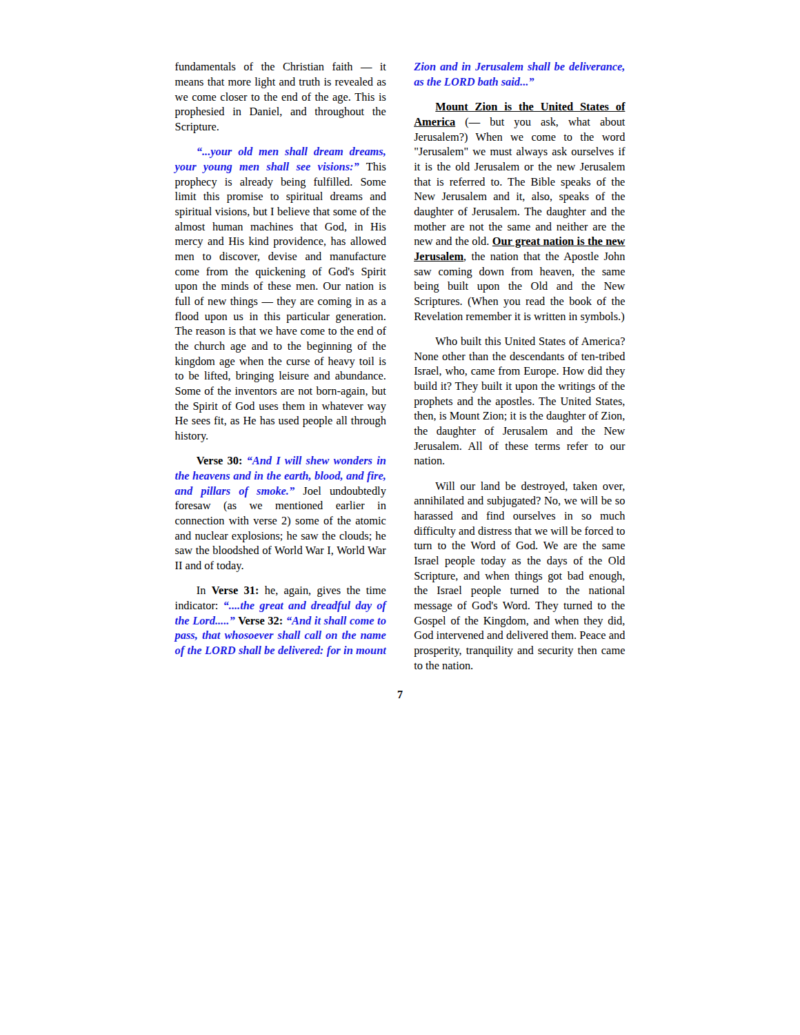fundamentals of the Christian faith — it means that more light and truth is revealed as we come closer to the end of the age. This is prophesied in Daniel, and throughout the Scripture.
“...your old men shall dream dreams, your young men shall see visions:” This prophecy is already being fulfilled. Some limit this promise to spiritual dreams and spiritual visions, but I believe that some of the almost human machines that God, in His mercy and His kind providence, has allowed men to discover, devise and manufacture come from the quickening of God's Spirit upon the minds of these men. Our nation is full of new things — they are coming in as a flood upon us in this particular generation. The reason is that we have come to the end of the church age and to the beginning of the kingdom age when the curse of heavy toil is to be lifted, bringing leisure and abundance. Some of the inventors are not born-again, but the Spirit of God uses them in whatever way He sees fit, as He has used people all through history.
Verse 30: “And I will shew wonders in the heavens and in the earth, blood, and fire, and pillars of smoke.” Joel undoubtedly foresaw (as we mentioned earlier in connection with verse 2) some of the atomic and nuclear explosions; he saw the clouds; he saw the bloodshed of World War I, World War II and of today.
In Verse 31: he, again, gives the time indicator: “....the great and dreadful day of the Lord.....” Verse 32: “And it shall come to pass, that whosoever shall call on the name of the LORD shall be delivered: for in mount Zion and in Jerusalem shall be deliverance, as the LORD bath said...”
Mount Zion is the United States of America (— but you ask, what about Jerusalem?) When we come to the word "Jerusalem" we must always ask ourselves if it is the old Jerusalem or the new Jerusalem that is referred to. The Bible speaks of the New Jerusalem and it, also, speaks of the daughter of Jerusalem. The daughter and the mother are not the same and neither are the new and the old. Our great nation is the new Jerusalem, the nation that the Apostle John saw coming down from heaven, the same being built upon the Old and the New Scriptures. (When you read the book of the Revelation remember it is written in symbols.)
Who built this United States of America? None other than the descendants of ten-tribed Israel, who, came from Europe. How did they build it? They built it upon the writings of the prophets and the apostles. The United States, then, is Mount Zion; it is the daughter of Zion, the daughter of Jerusalem and the New Jerusalem. All of these terms refer to our nation.
Will our land be destroyed, taken over, annihilated and subjugated? No, we will be so harassed and find ourselves in so much difficulty and distress that we will be forced to turn to the Word of God. We are the same Israel people today as the days of the Old Scripture, and when things got bad enough, the Israel people turned to the national message of God's Word. They turned to the Gospel of the Kingdom, and when they did, God intervened and delivered them. Peace and prosperity, tranquility and security then came to the nation.
7